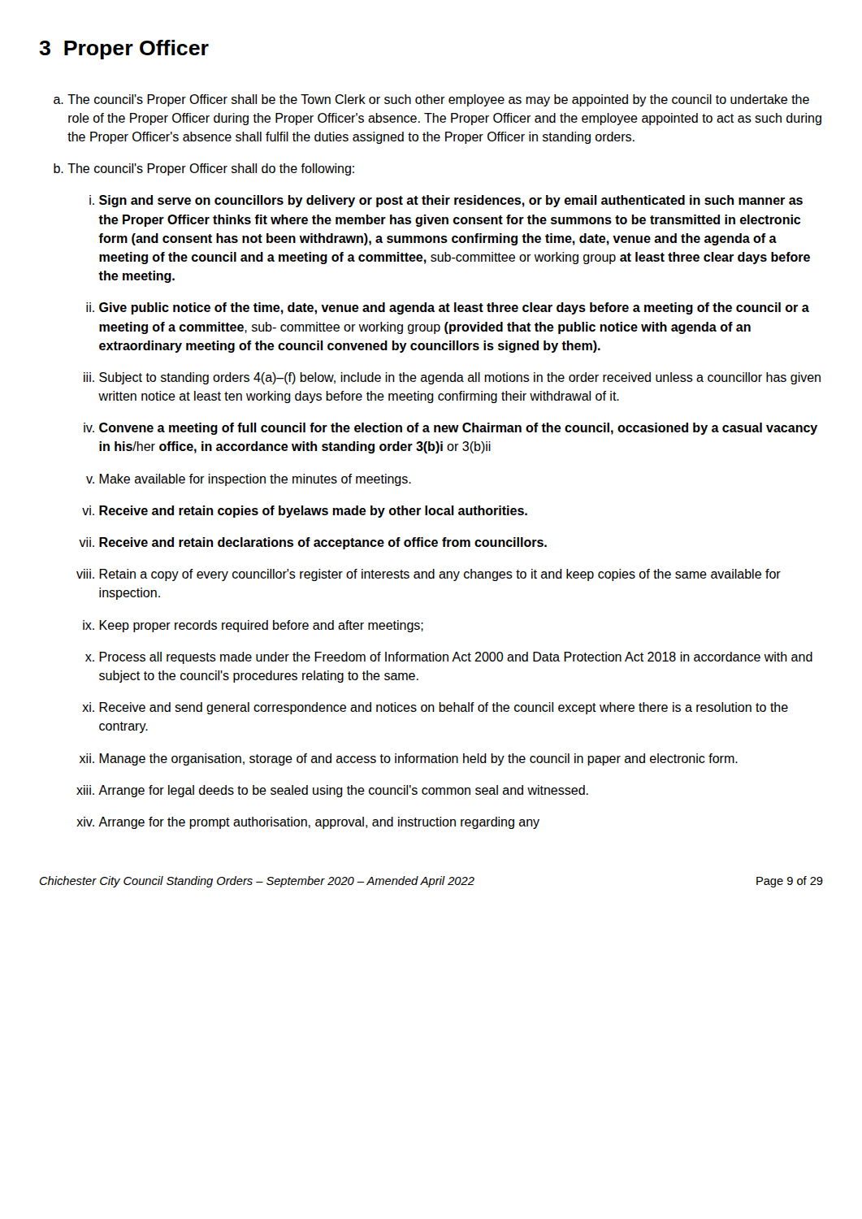3 Proper Officer
The council's Proper Officer shall be the Town Clerk or such other employee as may be appointed by the council to undertake the role of the Proper Officer during the Proper Officer's absence. The Proper Officer and the employee appointed to act as such during the Proper Officer's absence shall fulfil the duties assigned to the Proper Officer in standing orders.
The council's Proper Officer shall do the following:
Sign and serve on councillors by delivery or post at their residences, or by email authenticated in such manner as the Proper Officer thinks fit where the member has given consent for the summons to be transmitted in electronic form (and consent has not been withdrawn), a summons confirming the time, date, venue and the agenda of a meeting of the council and a meeting of a committee, sub-committee or working group at least three clear days before the meeting.
Give public notice of the time, date, venue and agenda at least three clear days before a meeting of the council or a meeting of a committee, sub- committee or working group (provided that the public notice with agenda of an extraordinary meeting of the council convened by councillors is signed by them).
Subject to standing orders 4(a)–(f) below, include in the agenda all motions in the order received unless a councillor has given written notice at least ten working days before the meeting confirming their withdrawal of it.
Convene a meeting of full council for the election of a new Chairman of the council, occasioned by a casual vacancy in his/her office, in accordance with standing order 3(b)i or 3(b)ii
Make available for inspection the minutes of meetings.
Receive and retain copies of byelaws made by other local authorities.
Receive and retain declarations of acceptance of office from councillors.
Retain a copy of every councillor's register of interests and any changes to it and keep copies of the same available for inspection.
Keep proper records required before and after meetings;
Process all requests made under the Freedom of Information Act 2000 and Data Protection Act 2018 in accordance with and subject to the council's procedures relating to the same.
Receive and send general correspondence and notices on behalf of the council except where there is a resolution to the contrary.
Manage the organisation, storage of and access to information held by the council in paper and electronic form.
Arrange for legal deeds to be sealed using the council's common seal and witnessed.
Arrange for the prompt authorisation, approval, and instruction regarding any
Chichester City Council Standing Orders – September 2020 – Amended April 2022 Page 9 of 29